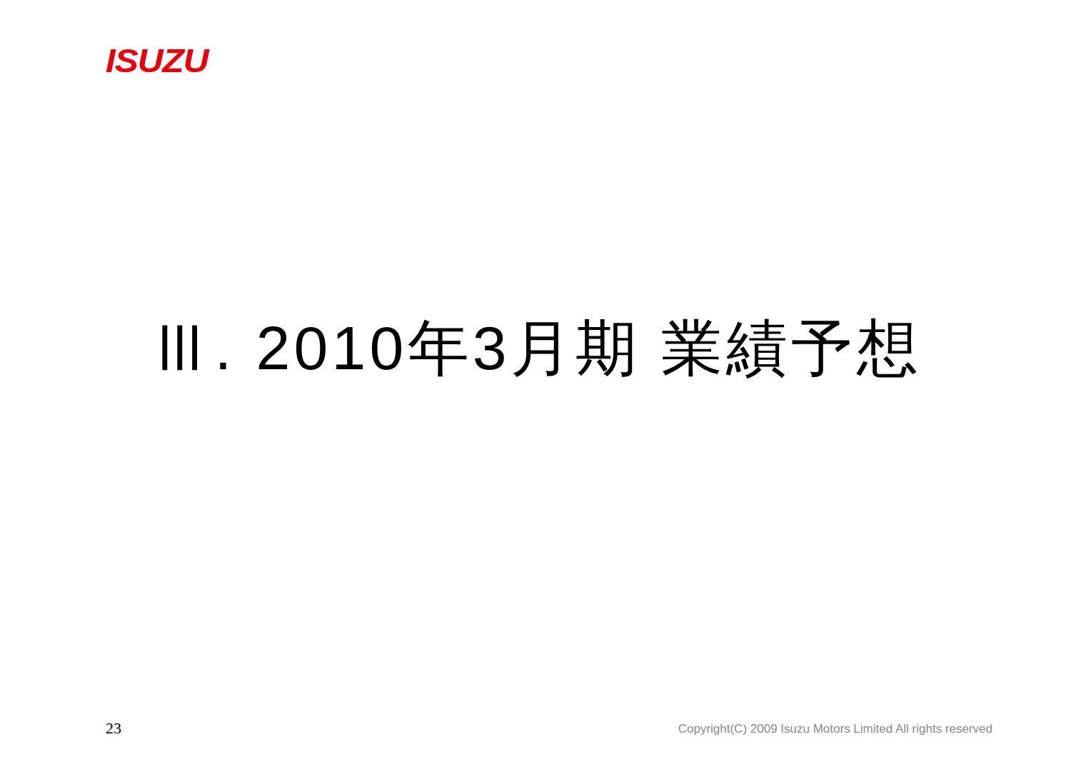ISUZU
Ⅲ. 2010年3月期 業績予想
23
Copyright(C) 2009 Isuzu Motors Limited All rights reserved